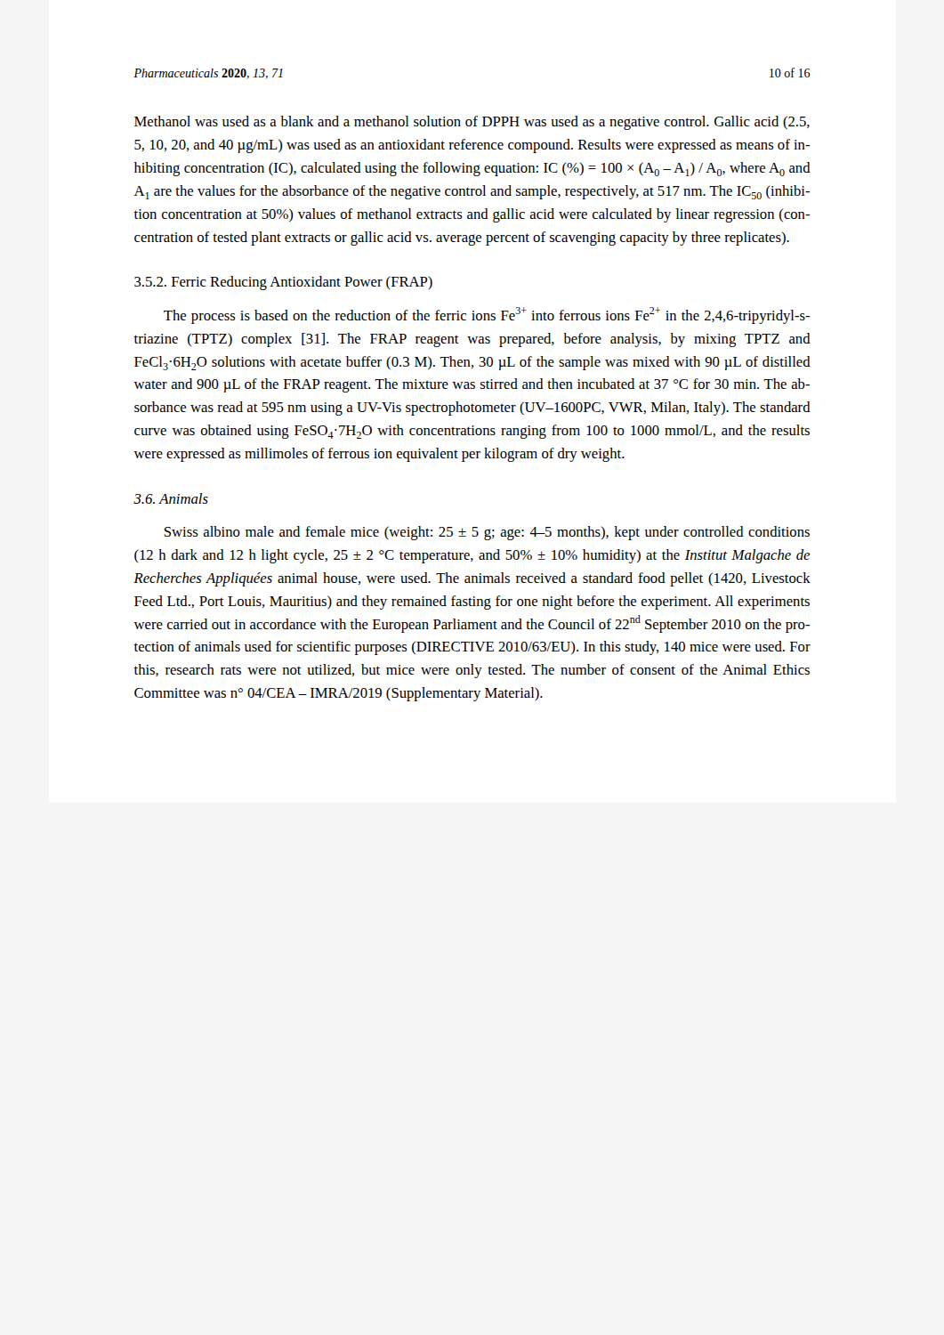Pharmaceuticals 2020, 13, 71 10 of 16
Methanol was used as a blank and a methanol solution of DPPH was used as a negative control. Gallic acid (2.5, 5, 10, 20, and 40 µg/mL) was used as an antioxidant reference compound. Results were expressed as means of inhibiting concentration (IC), calculated using the following equation: IC (%) = 100 × (A0 – A1) / A0, where A0 and A1 are the values for the absorbance of the negative control and sample, respectively, at 517 nm. The IC50 (inhibition concentration at 50%) values of methanol extracts and gallic acid were calculated by linear regression (concentration of tested plant extracts or gallic acid vs. average percent of scavenging capacity by three replicates).
3.5.2. Ferric Reducing Antioxidant Power (FRAP)
The process is based on the reduction of the ferric ions Fe3+ into ferrous ions Fe2+ in the 2,4,6-tripyridyl-s-triazine (TPTZ) complex [31]. The FRAP reagent was prepared, before analysis, by mixing TPTZ and FeCl3·6H2O solutions with acetate buffer (0.3 M). Then, 30 µL of the sample was mixed with 90 µL of distilled water and 900 µL of the FRAP reagent. The mixture was stirred and then incubated at 37 °C for 30 min. The absorbance was read at 595 nm using a UV-Vis spectrophotometer (UV–1600PC, VWR, Milan, Italy). The standard curve was obtained using FeSO4·7H2O with concentrations ranging from 100 to 1000 mmol/L, and the results were expressed as millimoles of ferrous ion equivalent per kilogram of dry weight.
3.6. Animals
Swiss albino male and female mice (weight: 25 ± 5 g; age: 4–5 months), kept under controlled conditions (12 h dark and 12 h light cycle, 25 ± 2 °C temperature, and 50% ± 10% humidity) at the Institut Malgache de Recherches Appliquées animal house, were used. The animals received a standard food pellet (1420, Livestock Feed Ltd., Port Louis, Mauritius) and they remained fasting for one night before the experiment. All experiments were carried out in accordance with the European Parliament and the Council of 22nd September 2010 on the protection of animals used for scientific purposes (DIRECTIVE 2010/63/EU). In this study, 140 mice were used. For this, research rats were not utilized, but mice were only tested. The number of consent of the Animal Ethics Committee was n° 04/CEA – IMRA/2019 (Supplementary Material).